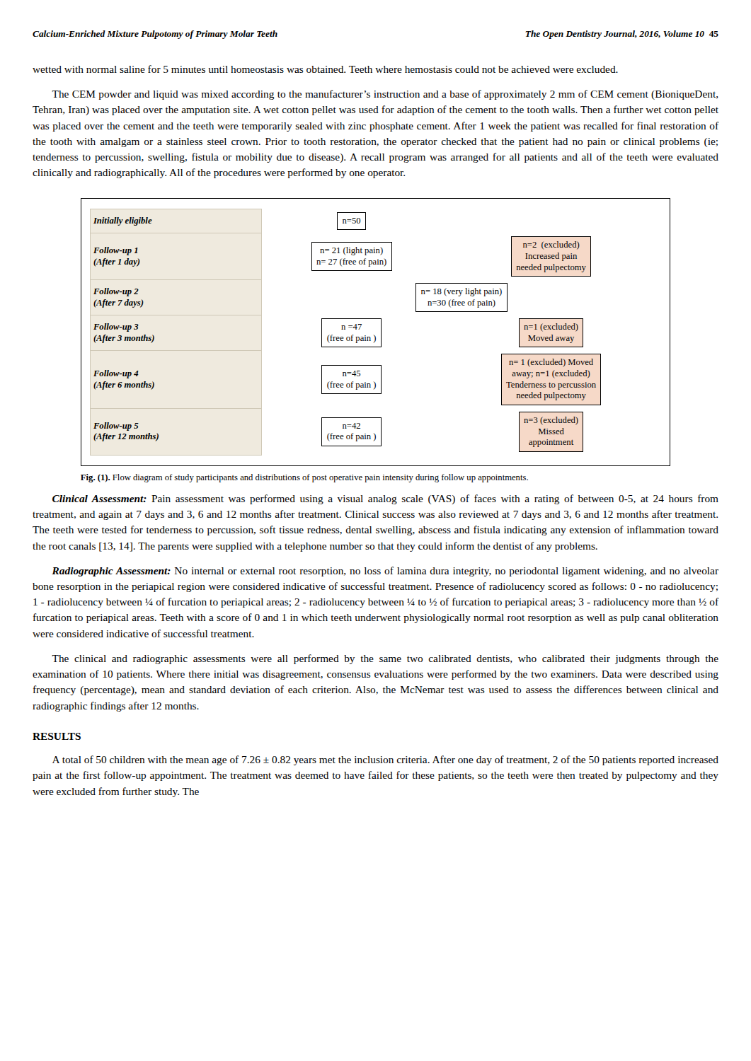Calcium-Enriched Mixture Pulpotomy of Primary Molar Teeth The Open Dentistry Journal, 2016, Volume 10 45
wetted with normal saline for 5 minutes until homeostasis was obtained. Teeth where hemostasis could not be achieved were excluded.
The CEM powder and liquid was mixed according to the manufacturer’s instruction and a base of approximately 2 mm of CEM cement (BioniqueDent, Tehran, Iran) was placed over the amputation site. A wet cotton pellet was used for adaption of the cement to the tooth walls. Then a further wet cotton pellet was placed over the cement and the teeth were temporarily sealed with zinc phosphate cement. After 1 week the patient was recalled for final restoration of the tooth with amalgam or a stainless steel crown. Prior to tooth restoration, the operator checked that the patient had no pain or clinical problems (ie; tenderness to percussion, swelling, fistula or mobility due to disease). A recall program was arranged for all patients and all of the teeth were evaluated clinically and radiographically. All of the procedures were performed by one operator.
| Initially eligible | n=50 | |
| Follow-up 1 (After 1 day) | n= 21 (light pain) n= 27 (free of pain) | n=2 (excluded) Increased pain needed pulpectomy |
| Follow-up 2 (After 7 days) | n= 18 (very light pain) n=30 (free of pain) |
| Follow-up 3 (After 3 months) | n =47 (free of pain ) | n=1 (excluded) Moved away |
| Follow-up 4 (After 6 months) | n=45 (free of pain ) | n= 1 (excluded) Moved away; n=1 (excluded) Tenderness to percussion needed pulpectomy |
| Follow-up 5 (After 12 months) | n=42 (free of pain ) | n=3 (excluded) Missed appointment |
Fig. (1). Flow diagram of study participants and distributions of post operative pain intensity during follow up appointments.
Clinical Assessment: Pain assessment was performed using a visual analog scale (VAS) of faces with a rating of between 0-5, at 24 hours from treatment, and again at 7 days and 3, 6 and 12 months after treatment. Clinical success was also reviewed at 7 days and 3, 6 and 12 months after treatment. The teeth were tested for tenderness to percussion, soft tissue redness, dental swelling, abscess and fistula indicating any extension of inflammation toward the root canals [13, 14]. The parents were supplied with a telephone number so that they could inform the dentist of any problems.
Radiographic Assessment: No internal or external root resorption, no loss of lamina dura integrity, no periodontal ligament widening, and no alveolar bone resorption in the periapical region were considered indicative of successful treatment. Presence of radiolucency scored as follows: 0 - no radiolucency; 1 - radiolucency between ¼ of furcation to periapical areas; 2 - radiolucency between ¼ to ½ of furcation to periapical areas; 3 - radiolucency more than ½ of furcation to periapical areas. Teeth with a score of 0 and 1 in which teeth underwent physiologically normal root resorption as well as pulp canal obliteration were considered indicative of successful treatment.
The clinical and radiographic assessments were all performed by the same two calibrated dentists, who calibrated their judgments through the examination of 10 patients. Where there initial was disagreement, consensus evaluations were performed by the two examiners. Data were described using frequency (percentage), mean and standard deviation of each criterion. Also, the McNemar test was used to assess the differences between clinical and radiographic findings after 12 months.
RESULTS
A total of 50 children with the mean age of 7.26 ± 0.82 years met the inclusion criteria. After one day of treatment, 2 of the 50 patients reported increased pain at the first follow-up appointment. The treatment was deemed to have failed for these patients, so the teeth were then treated by pulpectomy and they were excluded from further study. The